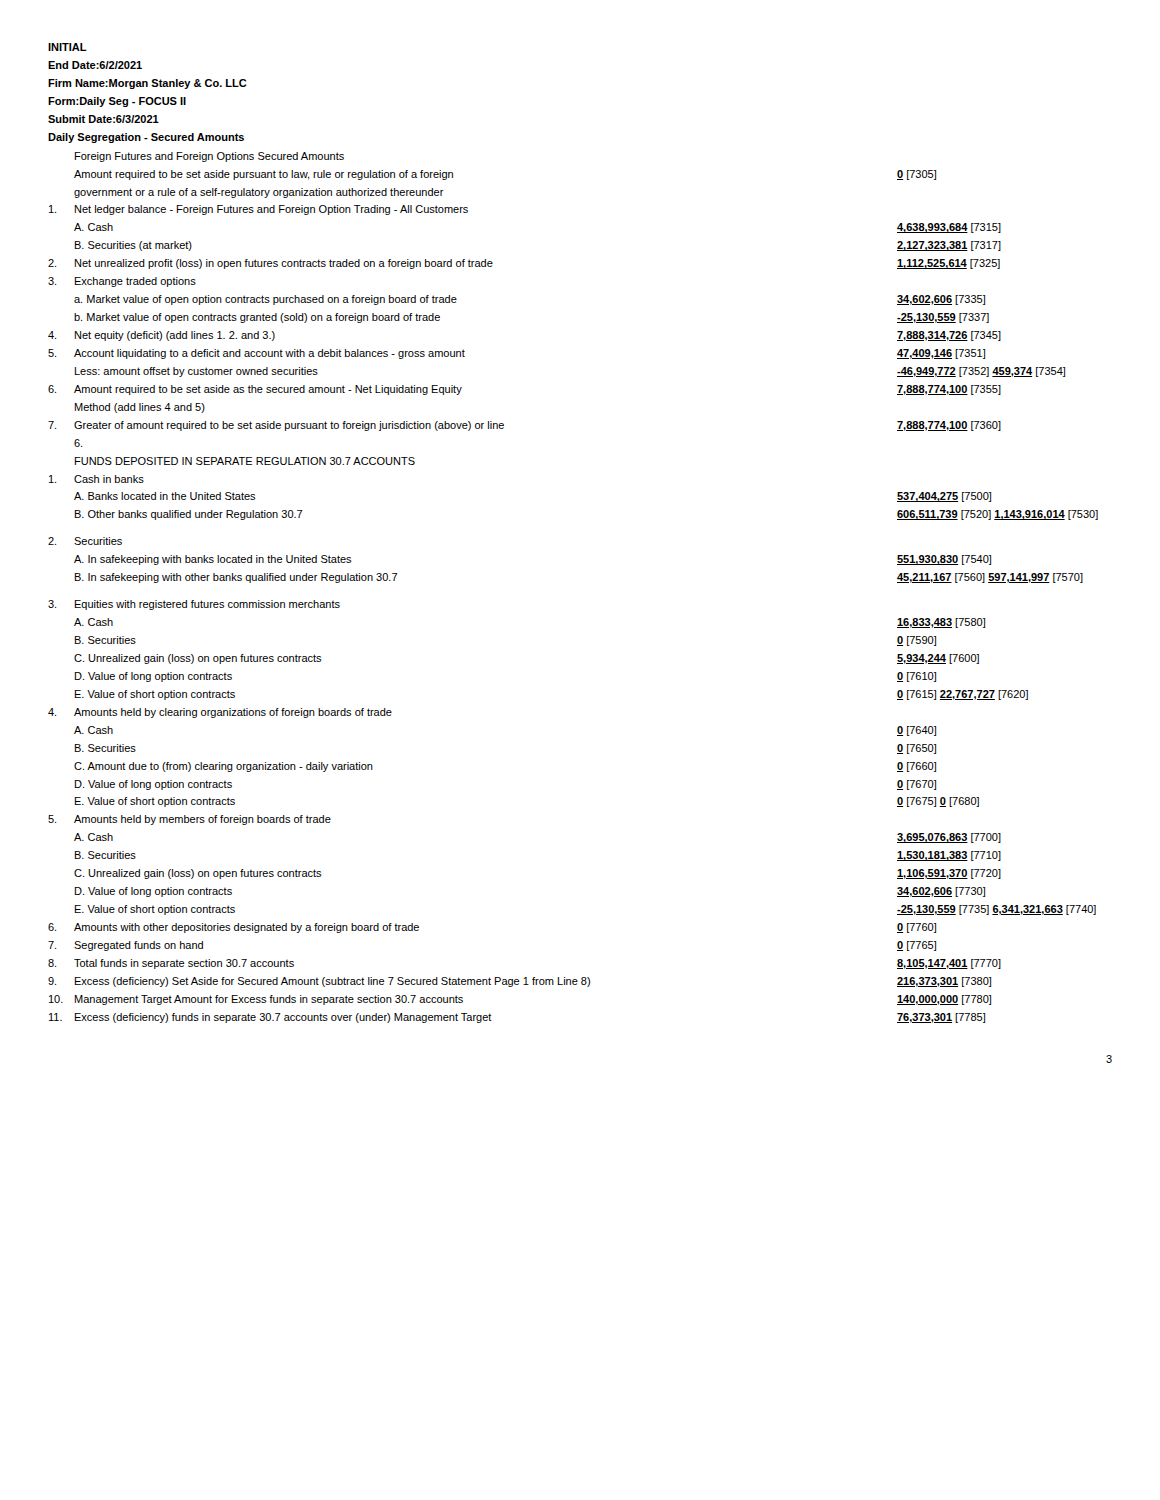INITIAL
End Date:6/2/2021
Firm Name:Morgan Stanley & Co. LLC
Form:Daily Seg - FOCUS II
Submit Date:6/3/2021
Daily Segregation - Secured Amounts
| | Foreign Futures and Foreign Options Secured Amounts | |
| | Amount required to be set aside pursuant to law, rule or regulation of a foreign | 0 [7305] |
| | government or a rule of a self-regulatory organization authorized thereunder | |
| 1. | Net ledger balance - Foreign Futures and Foreign Option Trading - All Customers | |
| | A. Cash | 4,638,993,684 [7315] |
| | B. Securities (at market) | 2,127,323,381 [7317] |
| 2. | Net unrealized profit (loss) in open futures contracts traded on a foreign board of trade | 1,112,525,614 [7325] |
| 3. | Exchange traded options | |
| | a. Market value of open option contracts purchased on a foreign board of trade | 34,602,606 [7335] |
| | b. Market value of open contracts granted (sold) on a foreign board of trade | -25,130,559 [7337] |
| 4. | Net equity (deficit) (add lines 1. 2. and 3.) | 7,888,314,726 [7345] |
| 5. | Account liquidating to a deficit and account with a debit balances - gross amount | 47,409,146 [7351] |
| | Less: amount offset by customer owned securities | -46,949,772 [7352] 459,374 [7354] |
| 6. | Amount required to be set aside as the secured amount - Net Liquidating Equity | 7,888,774,100 [7355] |
| | Method (add lines 4 and 5) | |
| 7. | Greater of amount required to be set aside pursuant to foreign jurisdiction (above) or line | 7,888,774,100 [7360] |
| | 6. | |
| | FUNDS DEPOSITED IN SEPARATE REGULATION 30.7 ACCOUNTS | |
| 1. | Cash in banks | |
| | A. Banks located in the United States | 537,404,275 [7500] |
| | B. Other banks qualified under Regulation 30.7 | 606,511,739 [7520] 1,143,916,014 [7530] |
| 2. | Securities | |
| | A. In safekeeping with banks located in the United States | 551,930,830 [7540] |
| | B. In safekeeping with other banks qualified under Regulation 30.7 | 45,211,167 [7560] 597,141,997 [7570] |
| 3. | Equities with registered futures commission merchants | |
| | A. Cash | 16,833,483 [7580] |
| | B. Securities | 0 [7590] |
| | C. Unrealized gain (loss) on open futures contracts | 5,934,244 [7600] |
| | D. Value of long option contracts | 0 [7610] |
| | E. Value of short option contracts | 0 [7615] 22,767,727 [7620] |
| 4. | Amounts held by clearing organizations of foreign boards of trade | |
| | A. Cash | 0 [7640] |
| | B. Securities | 0 [7650] |
| | C. Amount due to (from) clearing organization - daily variation | 0 [7660] |
| | D. Value of long option contracts | 0 [7670] |
| | E. Value of short option contracts | 0 [7675] 0 [7680] |
| 5. | Amounts held by members of foreign boards of trade | |
| | A. Cash | 3,695,076,863 [7700] |
| | B. Securities | 1,530,181,383 [7710] |
| | C. Unrealized gain (loss) on open futures contracts | 1,106,591,370 [7720] |
| | D. Value of long option contracts | 34,602,606 [7730] |
| | E. Value of short option contracts | -25,130,559 [7735] 6,341,321,663 [7740] |
| 6. | Amounts with other depositories designated by a foreign board of trade | 0 [7760] |
| 7. | Segregated funds on hand | 0 [7765] |
| 8. | Total funds in separate section 30.7 accounts | 8,105,147,401 [7770] |
| 9. | Excess (deficiency) Set Aside for Secured Amount (subtract line 7 Secured Statement Page 1 from Line 8) | 216,373,301 [7380] |
| 10. | Management Target Amount for Excess funds in separate section 30.7 accounts | 140,000,000 [7780] |
| 11. | Excess (deficiency) funds in separate 30.7 accounts over (under) Management Target | 76,373,301 [7785] |
3